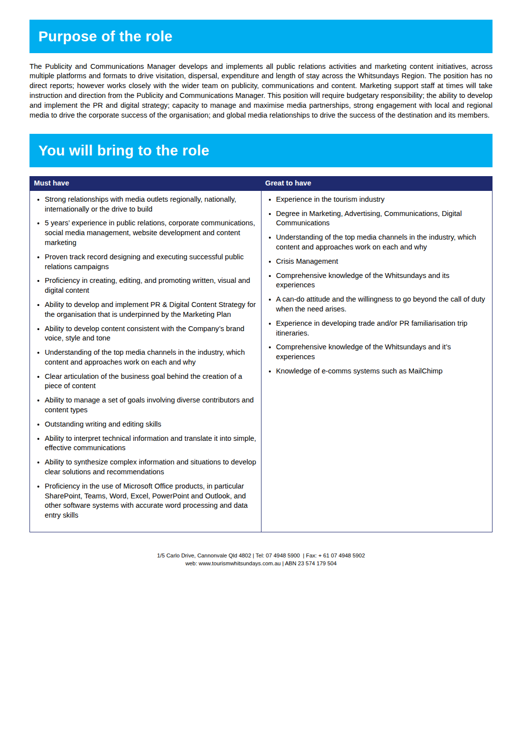Purpose of the role
The Publicity and Communications Manager develops and implements all public relations activities and marketing content initiatives, across multiple platforms and formats to drive visitation, dispersal, expenditure and length of stay across the Whitsundays Region. The position has no direct reports; however works closely with the wider team on publicity, communications and content. Marketing support staff at times will take instruction and direction from the Publicity and Communications Manager. This position will require budgetary responsibility; the ability to develop and implement the PR and digital strategy; capacity to manage and maximise media partnerships, strong engagement with local and regional media to drive the corporate success of the organisation; and global media relationships to drive the success of the destination and its members.
You will bring to the role
| Must have | Great to have |
| --- | --- |
| Strong relationships with media outlets regionally, nationally, internationally or the drive to build 5 years’ experience in public relations, corporate communications, social media management, website development and content marketing Proven track record designing and executing successful public relations campaigns Proficiency in creating, editing, and promoting written, visual and digital content Ability to develop and implement PR & Digital Content Strategy for the organisation that is underpinned by the Marketing Plan Ability to develop content consistent with the Company’s brand voice, style and tone Understanding of the top media channels in the industry, which content and approaches work on each and why Clear articulation of the business goal behind the creation of a piece of content Ability to manage a set of goals involving diverse contributors and content types Outstanding writing and editing skills Ability to interpret technical information and translate it into simple, effective communications Ability to synthesize complex information and situations to develop clear solutions and recommendations Proficiency in the use of Microsoft Office products, in particular SharePoint, Teams, Word, Excel, PowerPoint and Outlook, and other software systems with accurate word processing and data entry skills | Experience in the tourism industry Degree in Marketing, Advertising, Communications, Digital Communications Understanding of the top media channels in the industry, which content and approaches work on each and why Crisis Management Comprehensive knowledge of the Whitsundays and its experiences A can-do attitude and the willingness to go beyond the call of duty when the need arises. Experience in developing trade and/or PR familiarisation trip itineraries. Comprehensive knowledge of the Whitsundays and it’s experiences Knowledge of e-comms systems such as MailChimp |
1/5 Carlo Drive, Cannonvale Qld 4802 | Tel: 07 4948 5900 | Fax: + 61 07 4948 5902
web: www.tourismwhitsundays.com.au | ABN 23 574 179 504